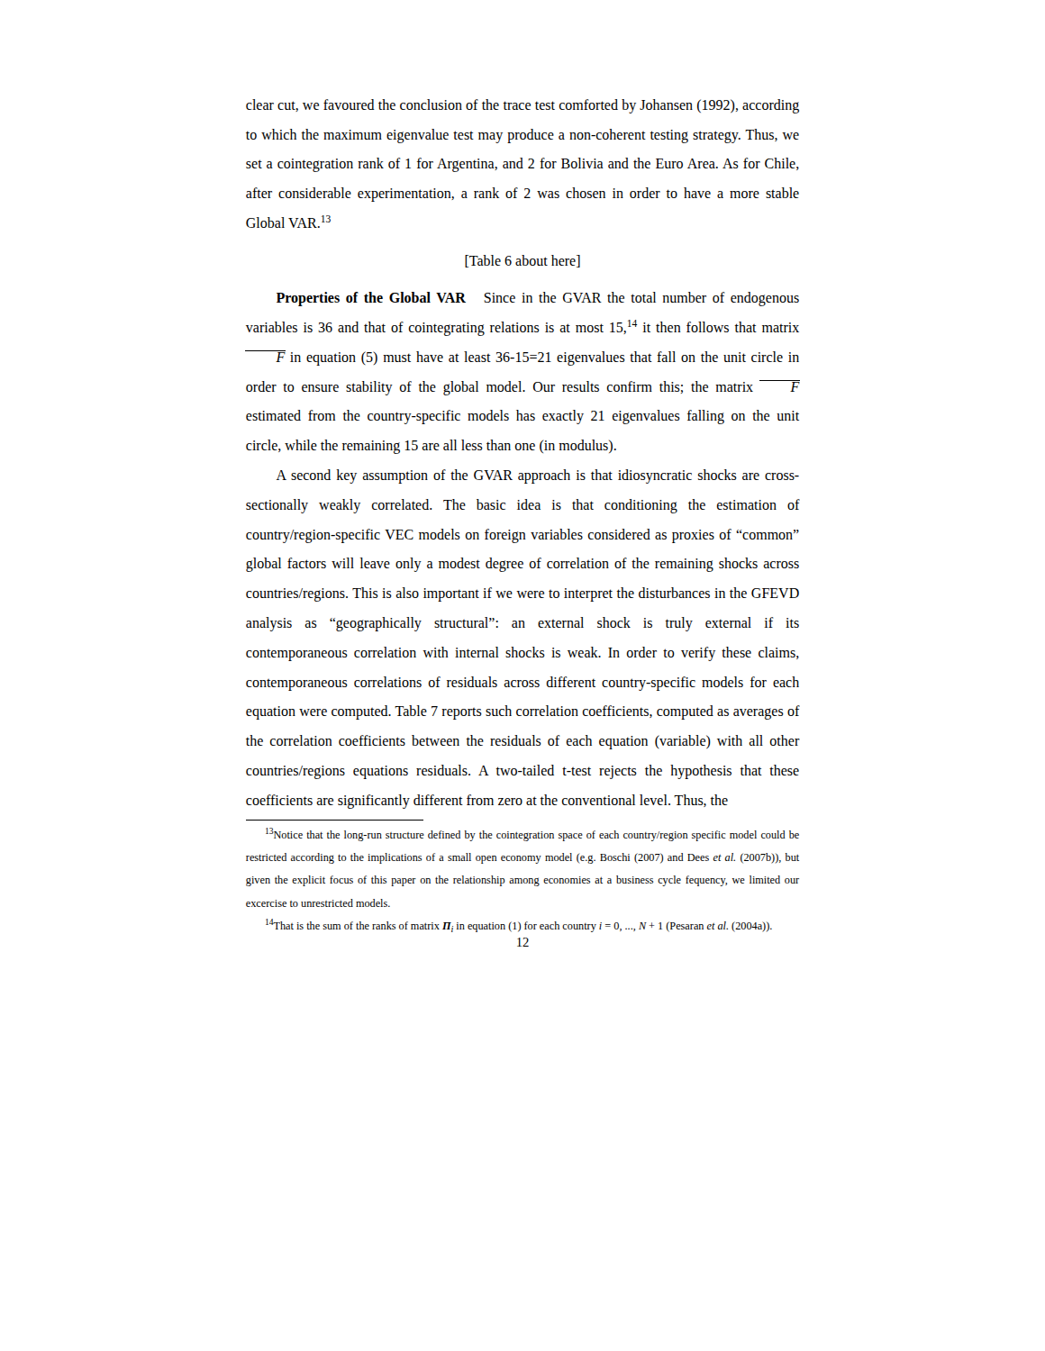clear cut, we favoured the conclusion of the trace test comforted by Johansen (1992), according to which the maximum eigenvalue test may produce a non-coherent testing strategy. Thus, we set a cointegration rank of 1 for Argentina, and 2 for Bolivia and the Euro Area. As for Chile, after considerable experimentation, a rank of 2 was chosen in order to have a more stable Global VAR.13
[Table 6 about here]
Properties of the Global VAR Since in the GVAR the total number of endogenous variables is 36 and that of cointegrating relations is at most 15,14 it then follows that matrix F in equation (5) must have at least 36-15=21 eigenvalues that fall on the unit circle in order to ensure stability of the global model. Our results confirm this; the matrix F estimated from the country-specific models has exactly 21 eigenvalues falling on the unit circle, while the remaining 15 are all less than one (in modulus).
A second key assumption of the GVAR approach is that idiosyncratic shocks are cross-sectionally weakly correlated. The basic idea is that conditioning the estimation of country/region-specific VEC models on foreign variables considered as proxies of “common” global factors will leave only a modest degree of correlation of the remaining shocks across countries/regions. This is also important if we were to interpret the disturbances in the GFEVD analysis as “geographically structural”: an external shock is truly external if its contemporaneous correlation with internal shocks is weak. In order to verify these claims, contemporaneous correlations of residuals across different country-specific models for each equation were computed. Table 7 reports such correlation coefficients, computed as averages of the correlation coefficients between the residuals of each equation (variable) with all other countries/regions equations residuals. A two-tailed t-test rejects the hypothesis that these coefficients are significantly different from zero at the conventional level. Thus, the
13 Notice that the long-run structure defined by the cointegration space of each country/region specific model could be restricted according to the implications of a small open economy model (e.g. Boschi (2007) and Dees et al. (2007b)), but given the explicit focus of this paper on the relationship among economies at a business cycle fequency, we limited our excercise to unrestricted models.
14 That is the sum of the ranks of matrix Πi in equation (1) for each country i = 0, ..., N + 1 (Pesaran et al. (2004a)).
12